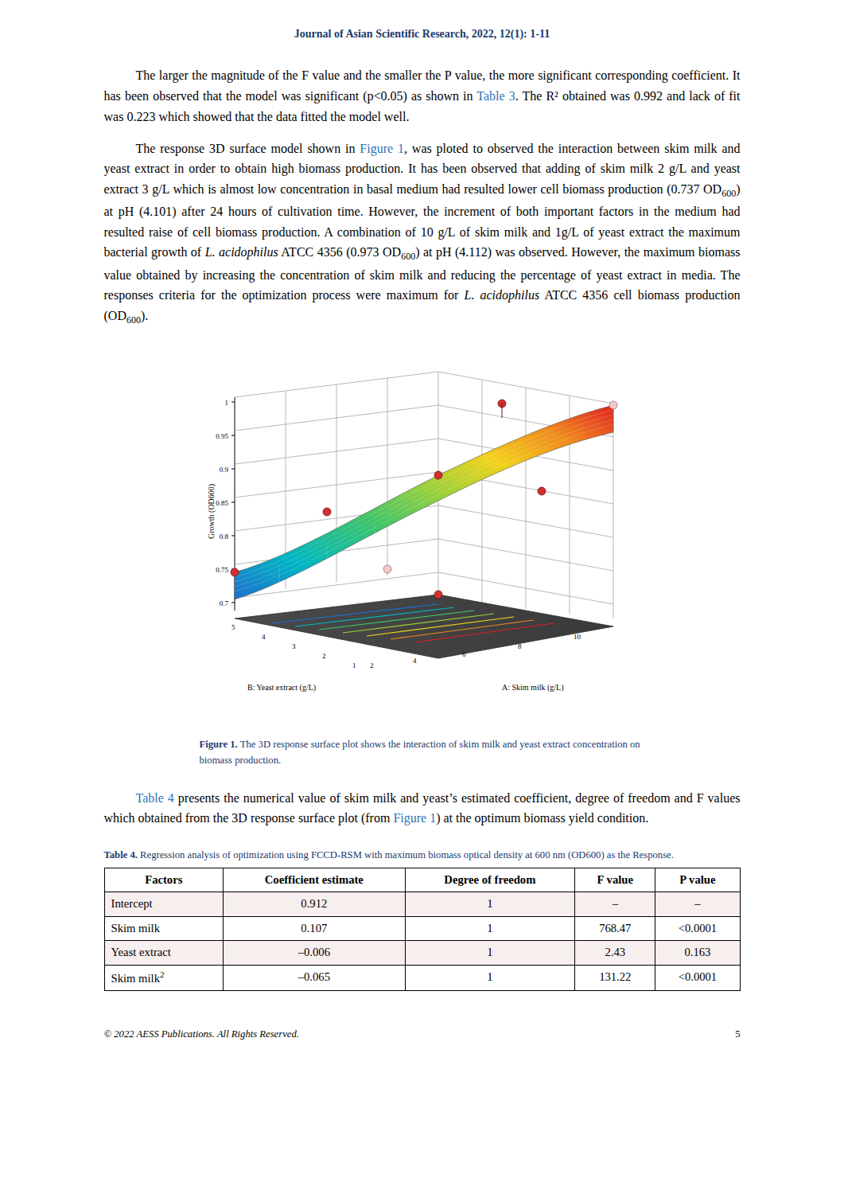Journal of Asian Scientific Research, 2022, 12(1): 1-11
The larger the magnitude of the F value and the smaller the P value, the more significant corresponding coefficient. It has been observed that the model was significant (p<0.05) as shown in Table 3. The R² obtained was 0.992 and lack of fit was 0.223 which showed that the data fitted the model well.
The response 3D surface model shown in Figure 1, was ploted to observed the interaction between skim milk and yeast extract in order to obtain high biomass production. It has been observed that adding of skim milk 2 g/L and yeast extract 3 g/L which is almost low concentration in basal medium had resulted lower cell biomass production (0.737 OD600) at pH (4.101) after 24 hours of cultivation time. However, the increment of both important factors in the medium had resulted raise of cell biomass production. A combination of 10 g/L of skim milk and 1g/L of yeast extract the maximum bacterial growth of L. acidophilus ATCC 4356 (0.973 OD600) at pH (4.112) was observed. However, the maximum biomass value obtained by increasing the concentration of skim milk and reducing the percentage of yeast extract in media. The responses criteria for the optimization process were maximum for L. acidophilus ATCC 4356 cell biomass production (OD600).
1 0.95 0.9 0.85 0.8 0.75 0.7 5 4 3 2 1 2 4 6 8 10 B: Yeast extract (g/L) A: Skim milk (g/L) Growth (OD600)
Figure 1. The 3D response surface plot shows the interaction of skim milk and yeast extract concentration on biomass production.
Table 4 presents the numerical value of skim milk and yeast’s estimated coefficient, degree of freedom and F values which obtained from the 3D response surface plot (from Figure 1) at the optimum biomass yield condition.
Table 4. Regression analysis of optimization using FCCD-RSM with maximum biomass optical density at 600 nm (OD600) as the Response.
| Factors | Coefficient estimate | Degree of freedom | F value | P value |
| --- | --- | --- | --- | --- |
| Intercept | 0.912 | 1 | – | – |
| Skim milk | 0.107 | 1 | 768.47 | <0.0001 |
| Yeast extract | –0.006 | 1 | 2.43 | 0.163 |
| Skim milk 2 | –0.065 | 1 | 131.22 | <0.0001 |
© 2022 AESS Publications. All Rights Reserved. 5